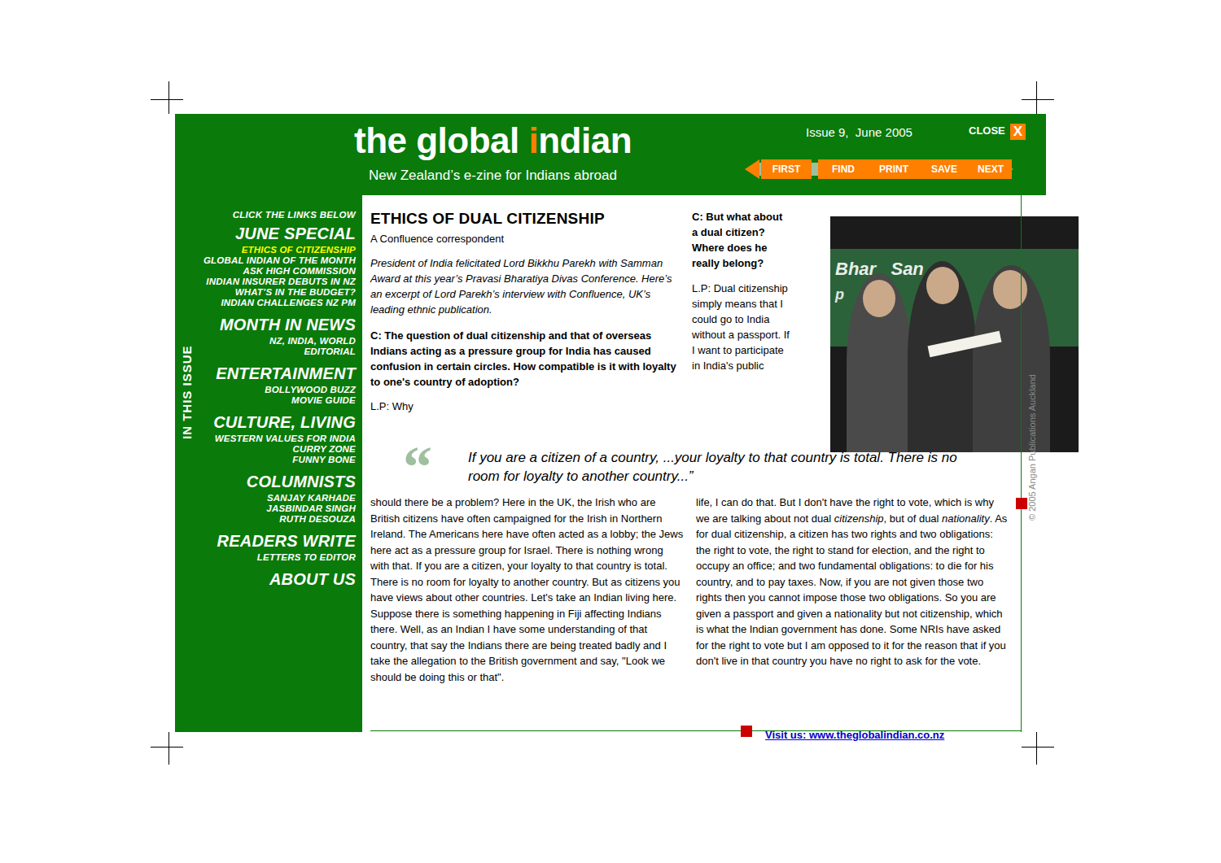the global indian
New Zealand’s e-zine for Indians abroad
Issue 9, June 2005
CLOSEX
FIRST FIND PRINT SAVE NEXT
IN THIS ISSUE
CLICK THE LINKS BELOW
JUNE SPECIAL
ETHICS OF CITIZENSHIP
GLOBAL INDIAN OF THE MONTH
ASK HIGH COMMISSION
INDIAN INSURER DEBUTS IN NZ
WHAT’S IN THE BUDGET?
INDIAN CHALLENGES NZ PM
MONTH IN NEWS
NZ, INDIA, WORLD
EDITORIAL
ENTERTAINMENT
BOLLYWOOD BUZZ
MOVIE GUIDE
CULTURE, LIVING
WESTERN VALUES FOR INDIA
CURRY ZONE
FUNNY BONE
COLUMNISTS
SANJAY KARHADE
JASBINDAR SINGH
RUTH DESOUZA
READERS WRITE
LETTERS TO EDITOR
ABOUT US
ETHICS OF DUAL CITIZENSHIP
A Confluence correspondent
President of India felicitated Lord Bikkhu Parekh with Samman Award at this year’s Pravasi Bharatiya Divas Conference. Here’s an excerpt of Lord Parekh’s interview with Confluence, UK’s leading ethnic publication.
C: The question of dual citizenship and that of overseas Indians acting as a pressure group for India has caused confusion in certain circles. How compatible is it with loyalty to one's country of adoption?
L.P: Why
C: But what about a dual citizen? Where does he really belong?
L.P: Dual citizenship simply means that I could go to India without a passport. If I want to participate in India's public
Bhar San
p of Ir
“
If you are a citizen of a country, ...your loyalty to that country is total. There is no room for loyalty to another country...”
should there be a problem? Here in the UK, the Irish who are British citizens have often campaigned for the Irish in Northern Ireland. The Americans here have often acted as a lobby; the Jews here act as a pressure group for Israel. There is nothing wrong with that. If you are a citizen, your loyalty to that country is total. There is no room for loyalty to another country. But as citizens you have views about other countries. Let's take an Indian living here. Suppose there is something happening in Fiji affecting Indians there. Well, as an Indian I have some understanding of that country, that say the Indians there are being treated badly and I take the allegation to the British government and say, "Look we should be doing this or that".
life, I can do that. But I don't have the right to vote, which is why we are talking about not dual citizenship, but of dual nationality. As for dual citizenship, a citizen has two rights and two obligations: the right to vote, the right to stand for election, and the right to occupy an office; and two fundamental obligations: to die for his country, and to pay taxes. Now, if you are not given those two rights then you cannot impose those two obligations. So you are given a passport and given a nationality but not citizenship, which is what the Indian government has done. Some NRIs have asked for the right to vote but I am opposed to it for the reason that if you don't live in that country you have no right to ask for the vote.
Visit us: www.theglobalindian.co.nz
© 2005 Angan Publications Auckland